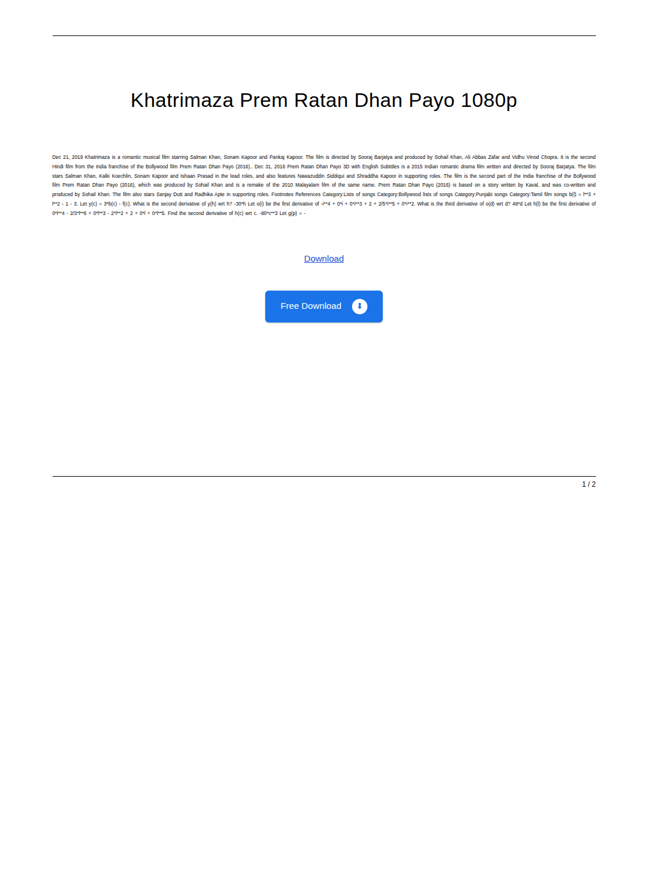Khatrimaza Prem Ratan Dhan Payo 1080p
Dec 21, 2019 Khatrimaza is a romantic musical film starring Salman Khan, Sonam Kapoor and Pankaj Kapoor. The film is directed by Sooraj Barjatya and produced by Sohail Khan, Ali Abbas Zafar and Vidhu Vinod Chopra. It is the second Hindi film from the India franchise of the Bollywood film Prem Ratan Dhan Payo (2016).. Dec 31, 2016 Prem Ratan Dhan Payo 3D with English Subtitles is a 2015 Indian romantic drama film written and directed by Sooraj Barjatya. The film stars Salman Khan, Kalki Koechlin, Sonam Kapoor and Ishaan Prasad in the lead roles, and also features Nawazuddin Siddiqui and Shraddha Kapoor in supporting roles. The film is the second part of the India franchise of the Bollywood film Prem Ratan Dhan Payo (2016), which was produced by Sohail Khan and is a remake of the 2010 Malayalam film of the same name. Prem Ratan Dhan Payo (2016) is based on a story written by Kaval, and was co-written and produced by Sohail Khan. The film also stars Sanjay Dutt and Radhika Apte in supporting roles. Footnotes References Category:Lists of songs Category:Bollywood lists of songs Category:Punjabi songs Category:Tamil film songs b(l) = l**3 + l**2 - 1 - 3. Let y(c) = 3*b(c) - f(c). What is the second derivative of y(h) wrt h? -30*h Let o(i) be the first derivative of -i**4 + 0*i + 0*i**3 + 2 + 2/5*i**5 + 0*i**2. What is the third derivative of o(d) wrt d? 48*d Let h(l) be the first derivative of 0*l**4 - 2/3*l**6 + 0*l**3 - 2*l**2 + 2 + 0*l + 0*l**5. Find the second derivative of h(c) wrt c. -80*c**3 Let g(p) = -
Download
Free Download ⬇
1 / 2